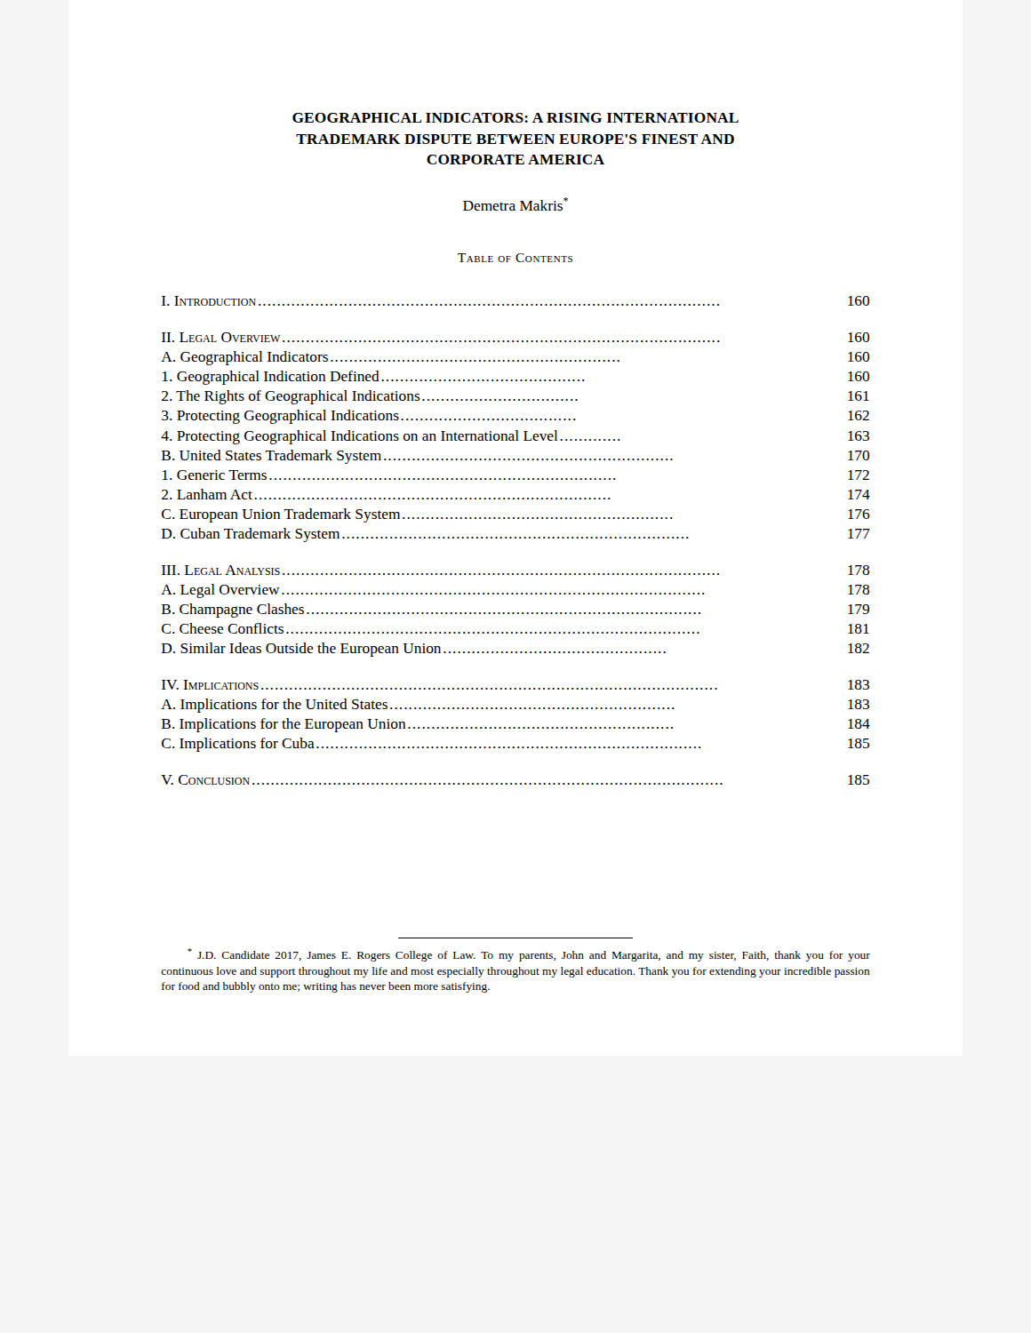Geographical Indicators: A Rising International
Trademark Dispute Between Europe's Finest and
Corporate America
Demetra Makris*
Table of Contents
I. Introduction ................................................................................................. 160
II. Legal Overview ............................................................................................ 160
A. Geographical Indicators ............................................................. 160
1. Geographical Indication Defined ........................................... 160
2. The Rights of Geographical Indications ................................. 161
3. Protecting Geographical Indications ..................................... 162
4. Protecting Geographical Indications on an International Level ............. 163
B. United States Trademark System ............................................................. 170
1. Generic Terms ......................................................................... 172
2. Lanham Act ........................................................................... 174
C. European Union Trademark System ......................................................... 176
D. Cuban Trademark System ......................................................................... 177
III. Legal Analysis ............................................................................................ 178
A. Legal Overview ......................................................................................... 178
B. Champagne Clashes ................................................................................... 179
C. Cheese Conflicts ....................................................................................... 181
D. Similar Ideas Outside the European Union ............................................... 182
IV. Implications ................................................................................................ 183
A. Implications for the United States ............................................................ 183
B. Implications for the European Union ........................................................ 184
C. Implications for Cuba ................................................................................. 185
V. Conclusion ................................................................................................... 185
* J.D. Candidate 2017, James E. Rogers College of Law. To my parents, John and Margarita, and my sister, Faith, thank you for your continuous love and support throughout my life and most especially throughout my legal education. Thank you for extending your incredible passion for food and bubbly onto me; writing has never been more satisfying.